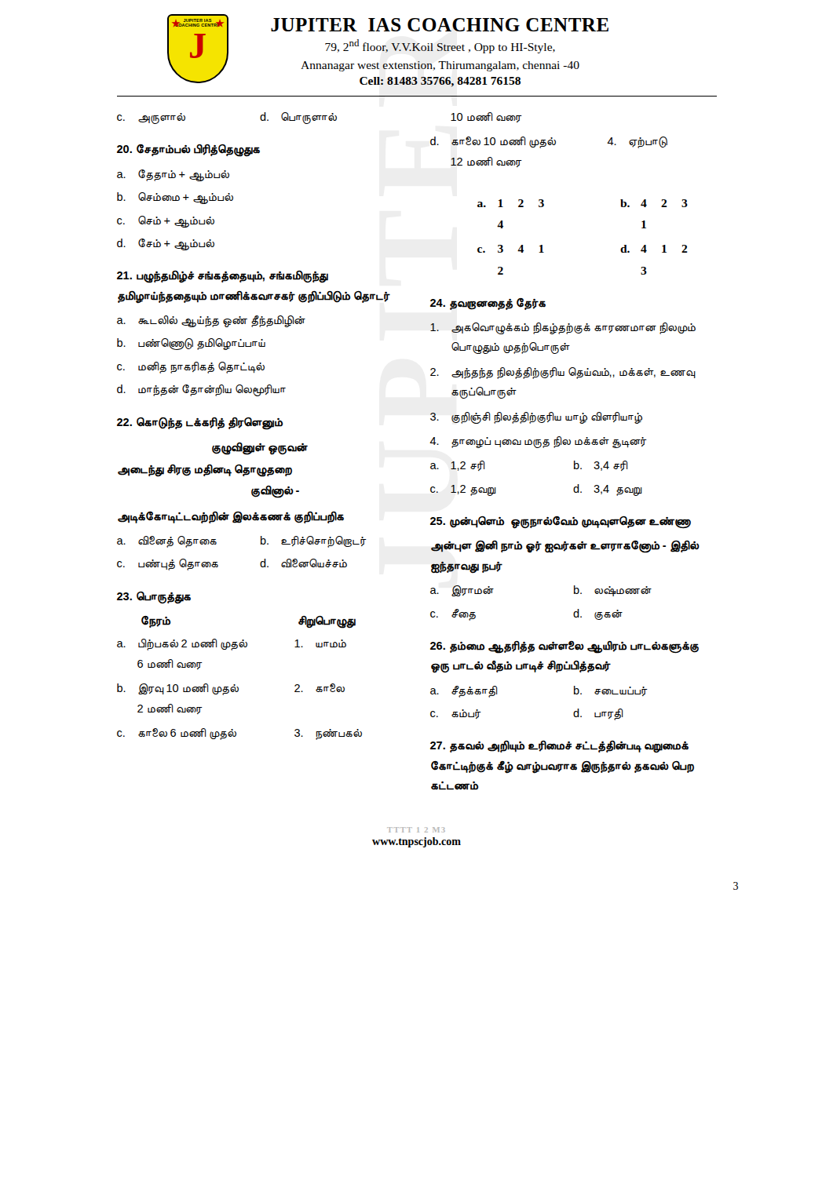JUPITER
★ ★
JUPITER IAS
COACHING CENTRE
J
JUPITER IAS COACHING CENTRE
79, 2nd floor, V.V.Koil Street , Opp to HI-Style,
Annanagar west extenstion, Thirumangalam, chennai -40
Cell: 81483 35766, 84281 76158
c. அருளால்
d. பொருளால்
20. சேதாம்பல் பிரித்தெழுதுக
a. தேதாம் + ஆம்பல்
b. செம்மை + ஆம்பல்
c. செம் + ஆம்பல்
d. சேம் + ஆம்பல்
21. பழுந்தமிழ்ச் சங்கத்தையும், சங்கமிருந்து தமிழாய்ந்ததையும் மாணிக்கவாசகர் குறிப்பிடும் தொடர்
a. கூடலில் ஆய்ந்த ஒண் தீந்தமிழின்
b. பண்ணொடு தமிழொப்பாய்
c. மனித நாகரிகத் தொட்டில்
d. மாந்தன் தோன்றிய லெமூரியா
22. கொடுந்த டக்கரித் திரளெனும்
குழுவினுள் ஒருவன்
அடைந்து சிரகு மதினடி தொழுதறை
குவினால் -
அடிக்கோடிட்டவற்றின் இலக்கணக் குறிப்பறிக
a. வினைத் தொகை
b. உரிச்சொற்றொடர்
c. பண்புத் தொகை
d. வினையெச்சம்
23. பொருத்துக
நேரம்
சிறுபொழுது
a.
பிற்பகல் 2 மணி முதல்
6 மணி வரை
1.
யாமம்
b.
இரவு 10 மணி முதல்
2 மணி வரை
2.
காலை
c.
காலை 6 மணி முதல்
3.
நண்பகல்
10 மணி வரை
d.
காலை 10 மணி முதல்
12 மணி வரை
4.
ஏற்பாடு
a. 1234
b. 4231
c. 3412
d. 4123
24. தவறானதைத் தேர்க
1. அகவொழுக்கம் நிகழ்தற்குக் காரணமான நிலமும் பொழுதும் முதற்பொருள்
2. அந்தந்த நிலத்திற்குரிய தெய்வம்,, மக்கள், உணவு கருப்பொருள்
3. குறிஞ்சி நிலத்திற்குரிய யாழ் விளரியாழ்
4. தாழைப் புவை மருத நில மக்கள் சூடினர்
a. 1,2 சரி
b. 3,4 சரி
c. 1,2 தவறு
d. 3,4 தவறு
25. முன்புளெம் ஒருநால்வேம் முடிவுளதென உண்ணா
அன்புள இனி நாம் ஓர் ஐவர்கள் உளராகனோம் - இதில் ஐந்தாவது நபர்
a. இராமன்
b. லஷ்மணன்
c. சீதை
d. குகன்
26. தம்மை ஆதரித்த வள்ளலை ஆயிரம் பாடல்களுக்கு ஒரு பாடல் வீதம் பாடிச் சிறப்பித்தவர்
a. சீதக்காதி
b. சடையப்பர்
c. கம்பர்
d. பாரதி
27. தகவல் அறியும் உரிமைச் சட்டத்தின்படி வறுமைக் கோட்டிற்குக் கீழ் வாழ்பவராக இருந்தால் தகவல் பெற கட்டணம்
3
TTTT 1 2 M3
www.tnpscjob.com